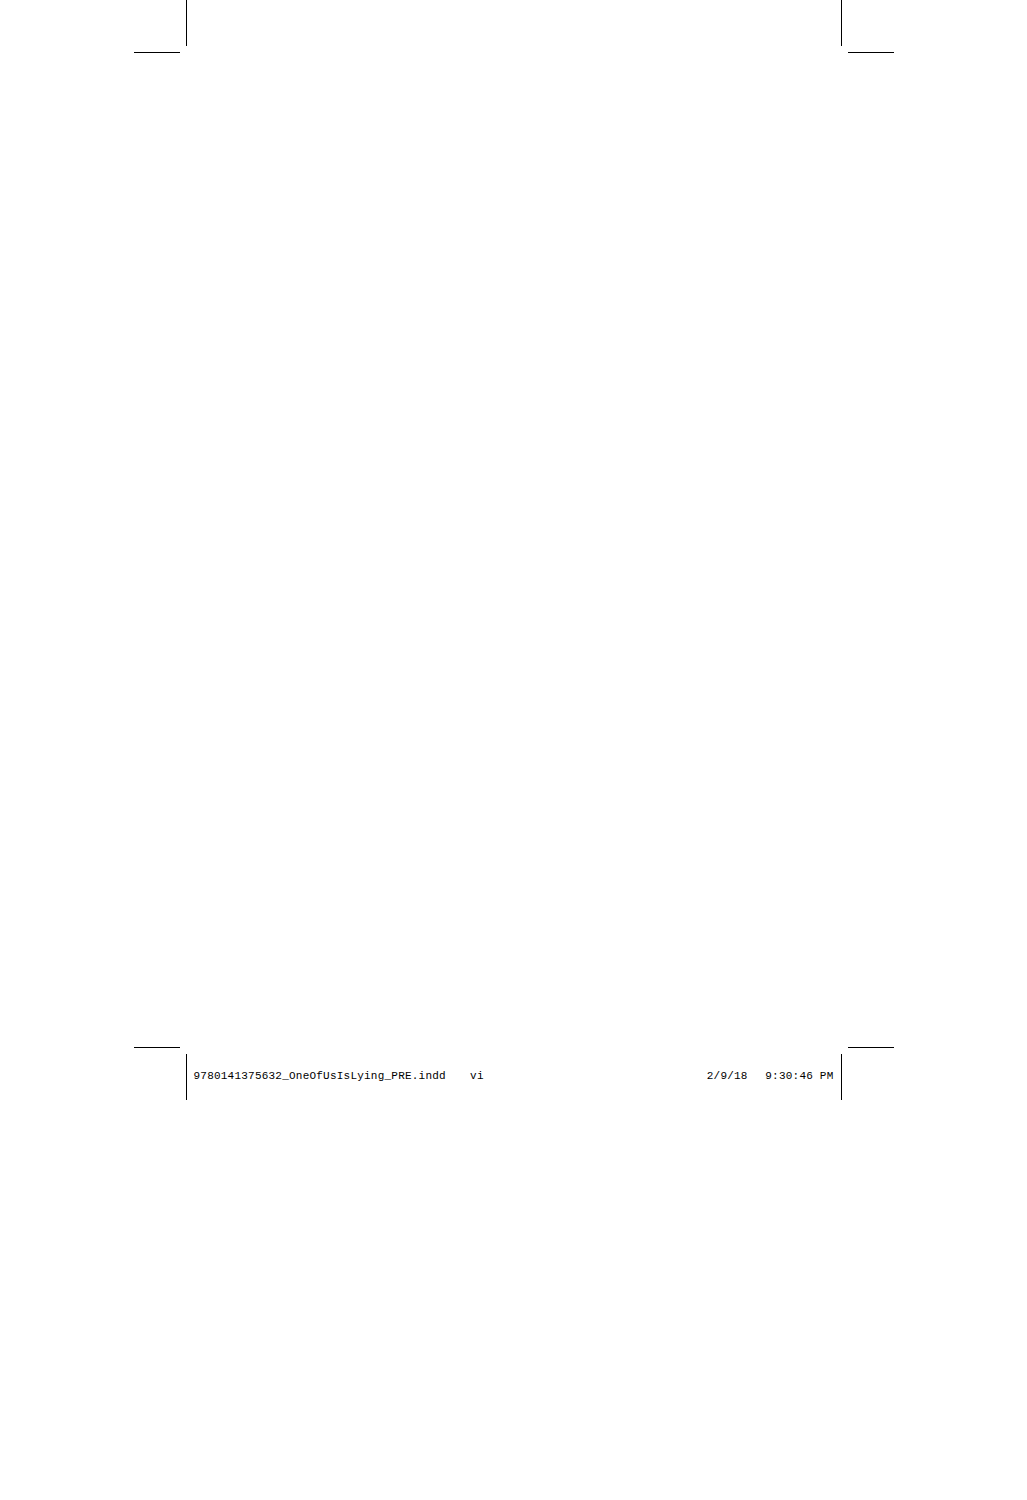9780141375632_OneOfUsIsLying_PRE.inddvi 2/9/189:30:46 PM